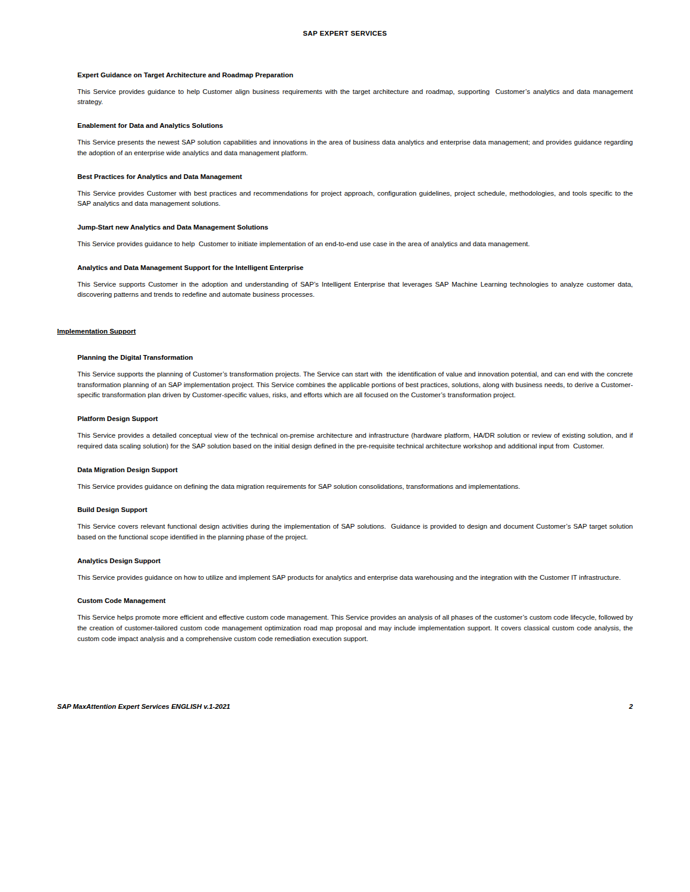SAP EXPERT SERVICES
Expert Guidance on Target Architecture and Roadmap Preparation
This Service provides guidance to help Customer align business requirements with the target architecture and roadmap, supporting Customer’s analytics and data management strategy.
Enablement for Data and Analytics Solutions
This Service presents the newest SAP solution capabilities and innovations in the area of business data analytics and enterprise data management; and provides guidance regarding the adoption of an enterprise wide analytics and data management platform.
Best Practices for Analytics and Data Management
This Service provides Customer with best practices and recommendations for project approach, configuration guidelines, project schedule, methodologies, and tools specific to the SAP analytics and data management solutions.
Jump-Start new Analytics and Data Management Solutions
This Service provides guidance to help Customer to initiate implementation of an end-to-end use case in the area of analytics and data management.
Analytics and Data Management Support for the Intelligent Enterprise
This Service supports Customer in the adoption and understanding of SAP’s Intelligent Enterprise that leverages SAP Machine Learning technologies to analyze customer data, discovering patterns and trends to redefine and automate business processes.
Implementation Support
Planning the Digital Transformation
This Service supports the planning of Customer’s transformation projects. The Service can start with the identification of value and innovation potential, and can end with the concrete transformation planning of an SAP implementation project. This Service combines the applicable portions of best practices, solutions, along with business needs, to derive a Customer-specific transformation plan driven by Customer-specific values, risks, and efforts which are all focused on the Customer’s transformation project.
Platform Design Support
This Service provides a detailed conceptual view of the technical on-premise architecture and infrastructure (hardware platform, HA/DR solution or review of existing solution, and if required data scaling solution) for the SAP solution based on the initial design defined in the pre-requisite technical architecture workshop and additional input from Customer.
Data Migration Design Support
This Service provides guidance on defining the data migration requirements for SAP solution consolidations, transformations and implementations.
Build Design Support
This Service covers relevant functional design activities during the implementation of SAP solutions. Guidance is provided to design and document Customer’s SAP target solution based on the functional scope identified in the planning phase of the project.
Analytics Design Support
This Service provides guidance on how to utilize and implement SAP products for analytics and enterprise data warehousing and the integration with the Customer IT infrastructure.
Custom Code Management
This Service helps promote more efficient and effective custom code management. This Service provides an analysis of all phases of the customer’s custom code lifecycle, followed by the creation of customer-tailored custom code management optimization road map proposal and may include implementation support. It covers classical custom code analysis, the custom code impact analysis and a comprehensive custom code remediation execution support.
SAP MaxAttention Expert Services ENGLISH v.1-2021 2